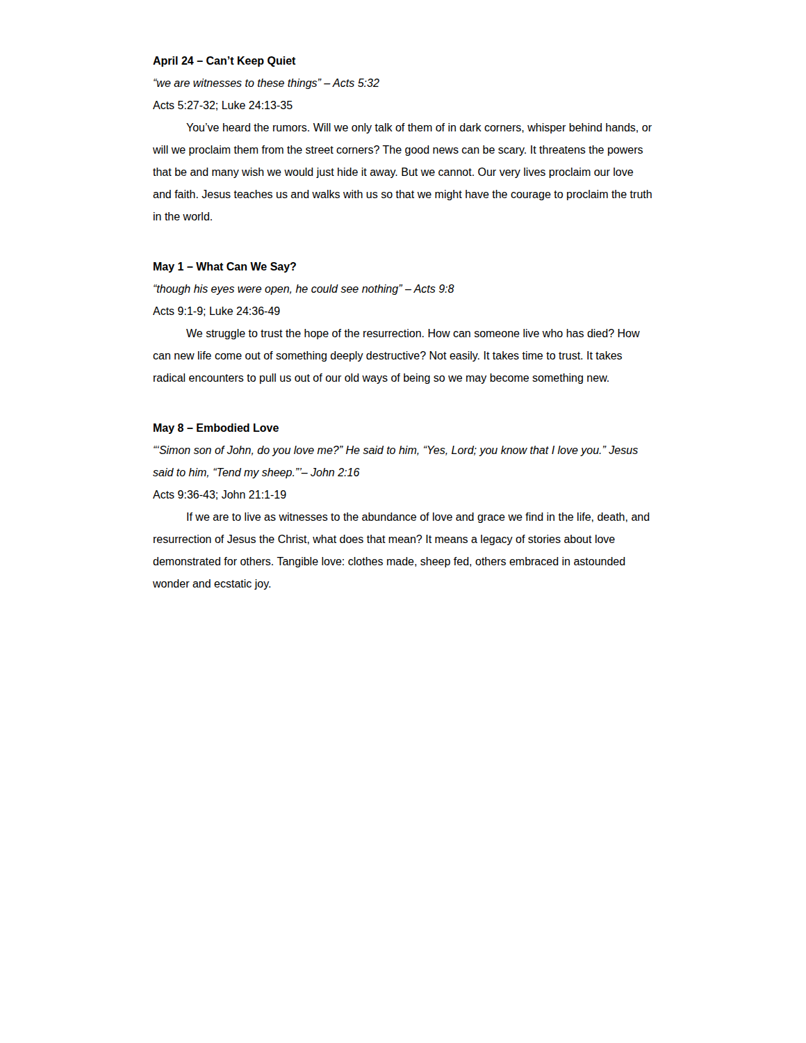April 24 – Can’t Keep Quiet
“we are witnesses to these things” – Acts 5:32
Acts 5:27-32; Luke 24:13-35
You’ve heard the rumors. Will we only talk of them of in dark corners, whisper behind hands, or will we proclaim them from the street corners? The good news can be scary. It threatens the powers that be and many wish we would just hide it away. But we cannot. Our very lives proclaim our love and faith. Jesus teaches us and walks with us so that we might have the courage to proclaim the truth in the world.
May 1 – What Can We Say?
“though his eyes were open, he could see nothing” – Acts 9:8
Acts 9:1-9; Luke 24:36-49
We struggle to trust the hope of the resurrection. How can someone live who has died? How can new life come out of something deeply destructive? Not easily. It takes time to trust. It takes radical encounters to pull us out of our old ways of being so we may become something new.
May 8 – Embodied Love
“‘Simon son of John, do you love me?” He said to him, “Yes, Lord; you know that I love you.” Jesus said to him, “Tend my sheep.”’– John 2:16
Acts 9:36-43; John 21:1-19
If we are to live as witnesses to the abundance of love and grace we find in the life, death, and resurrection of Jesus the Christ, what does that mean? It means a legacy of stories about love demonstrated for others. Tangible love: clothes made, sheep fed, others embraced in astounded wonder and ecstatic joy.